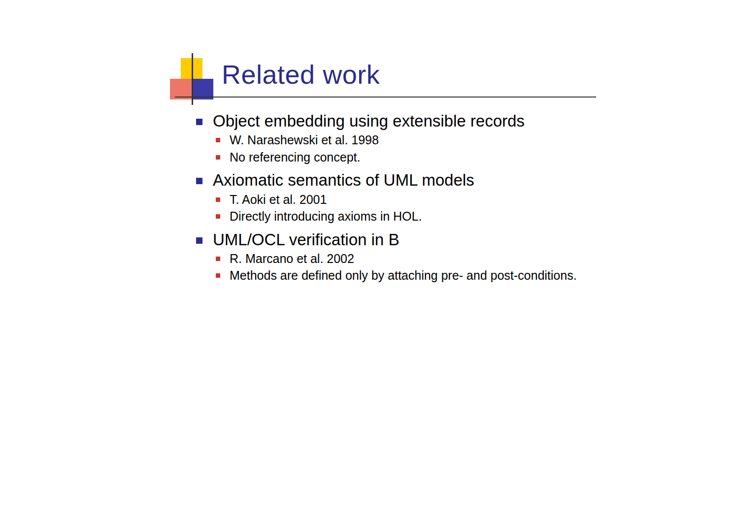Related work
Object embedding using extensible records
W. Narashewski et al. 1998
No referencing concept.
Axiomatic semantics of UML models
T. Aoki et al. 2001
Directly introducing axioms in HOL.
UML/OCL verification in B
R. Marcano et al. 2002
Methods are defined only by attaching pre- and post-conditions.